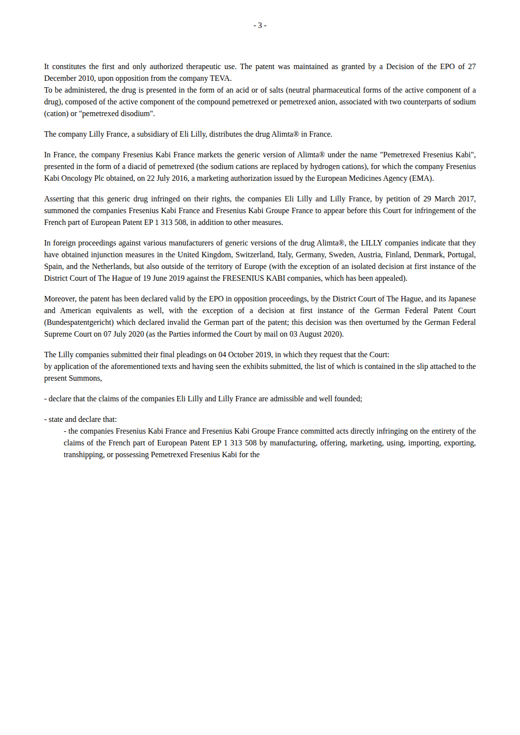- 3 -
It constitutes the first and only authorized therapeutic use. The patent was maintained as granted by a Decision of the EPO of 27 December 2010, upon opposition from the company TEVA.
To be administered, the drug is presented in the form of an acid or of salts (neutral pharmaceutical forms of the active component of a drug), composed of the active component of the compound pemetrexed or pemetrexed anion, associated with two counterparts of sodium (cation) or "pemetrexed disodium".
The company Lilly France, a subsidiary of Eli Lilly, distributes the drug Alimta® in France.
In France, the company Fresenius Kabi France markets the generic version of Alimta® under the name "Pemetrexed Fresenius Kabi", presented in the form of a diacid of pemetrexed (the sodium cations are replaced by hydrogen cations), for which the company Fresenius Kabi Oncology Plc obtained, on 22 July 2016, a marketing authorization issued by the European Medicines Agency (EMA).
Asserting that this generic drug infringed on their rights, the companies Eli Lilly and Lilly France, by petition of 29 March 2017, summoned the companies Fresenius Kabi France and Fresenius Kabi Groupe France to appear before this Court for infringement of the French part of European Patent EP 1 313 508, in addition to other measures.
In foreign proceedings against various manufacturers of generic versions of the drug Alimta®, the LILLY companies indicate that they have obtained injunction measures in the United Kingdom, Switzerland, Italy, Germany, Sweden, Austria, Finland, Denmark, Portugal, Spain, and the Netherlands, but also outside of the territory of Europe (with the exception of an isolated decision at first instance of the District Court of The Hague of 19 June 2019 against the FRESENIUS KABI companies, which has been appealed).
Moreover, the patent has been declared valid by the EPO in opposition proceedings, by the District Court of The Hague, and its Japanese and American equivalents as well, with the exception of a decision at first instance of the German Federal Patent Court (Bundespatentgericht) which declared invalid the German part of the patent; this decision was then overturned by the German Federal Supreme Court on 07 July 2020 (as the Parties informed the Court by mail on 03 August 2020).
The Lilly companies submitted their final pleadings on 04 October 2019, in which they request that the Court:
by application of the aforementioned texts and having seen the exhibits submitted, the list of which is contained in the slip attached to the present Summons,
- declare that the claims of the companies Eli Lilly and Lilly France are admissible and well founded;
- state and declare that:
- the companies Fresenius Kabi France and Fresenius Kabi Groupe France committed acts directly infringing on the entirety of the claims of the French part of European Patent EP 1 313 508 by manufacturing, offering, marketing, using, importing, exporting, transhipping, or possessing Pemetrexed Fresenius Kabi for the